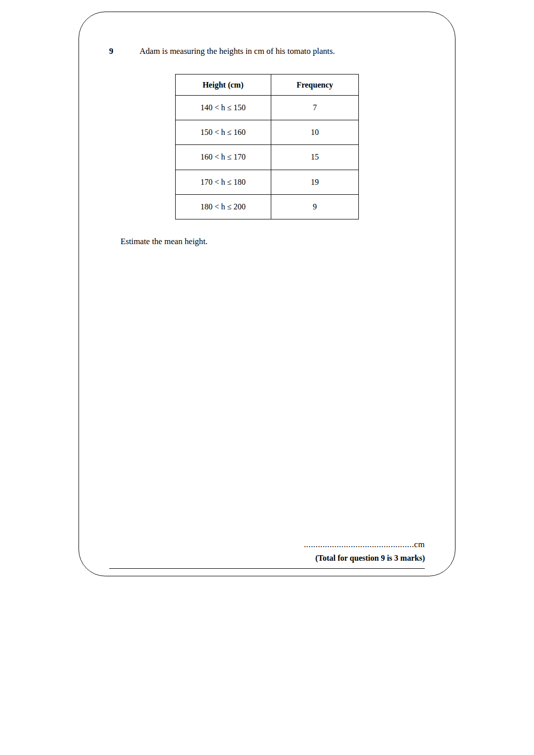9
Adam is measuring the heights in cm of his tomato plants.
| Height (cm) | Frequency |
| --- | --- |
| 140 < h ≤ 150 | 7 |
| 150 < h ≤ 160 | 10 |
| 160 < h ≤ 170 | 15 |
| 170 < h ≤ 180 | 19 |
| 180 < h ≤ 200 | 9 |
Estimate the mean height.
...............................................cm
(Total for question 9 is 3 marks)